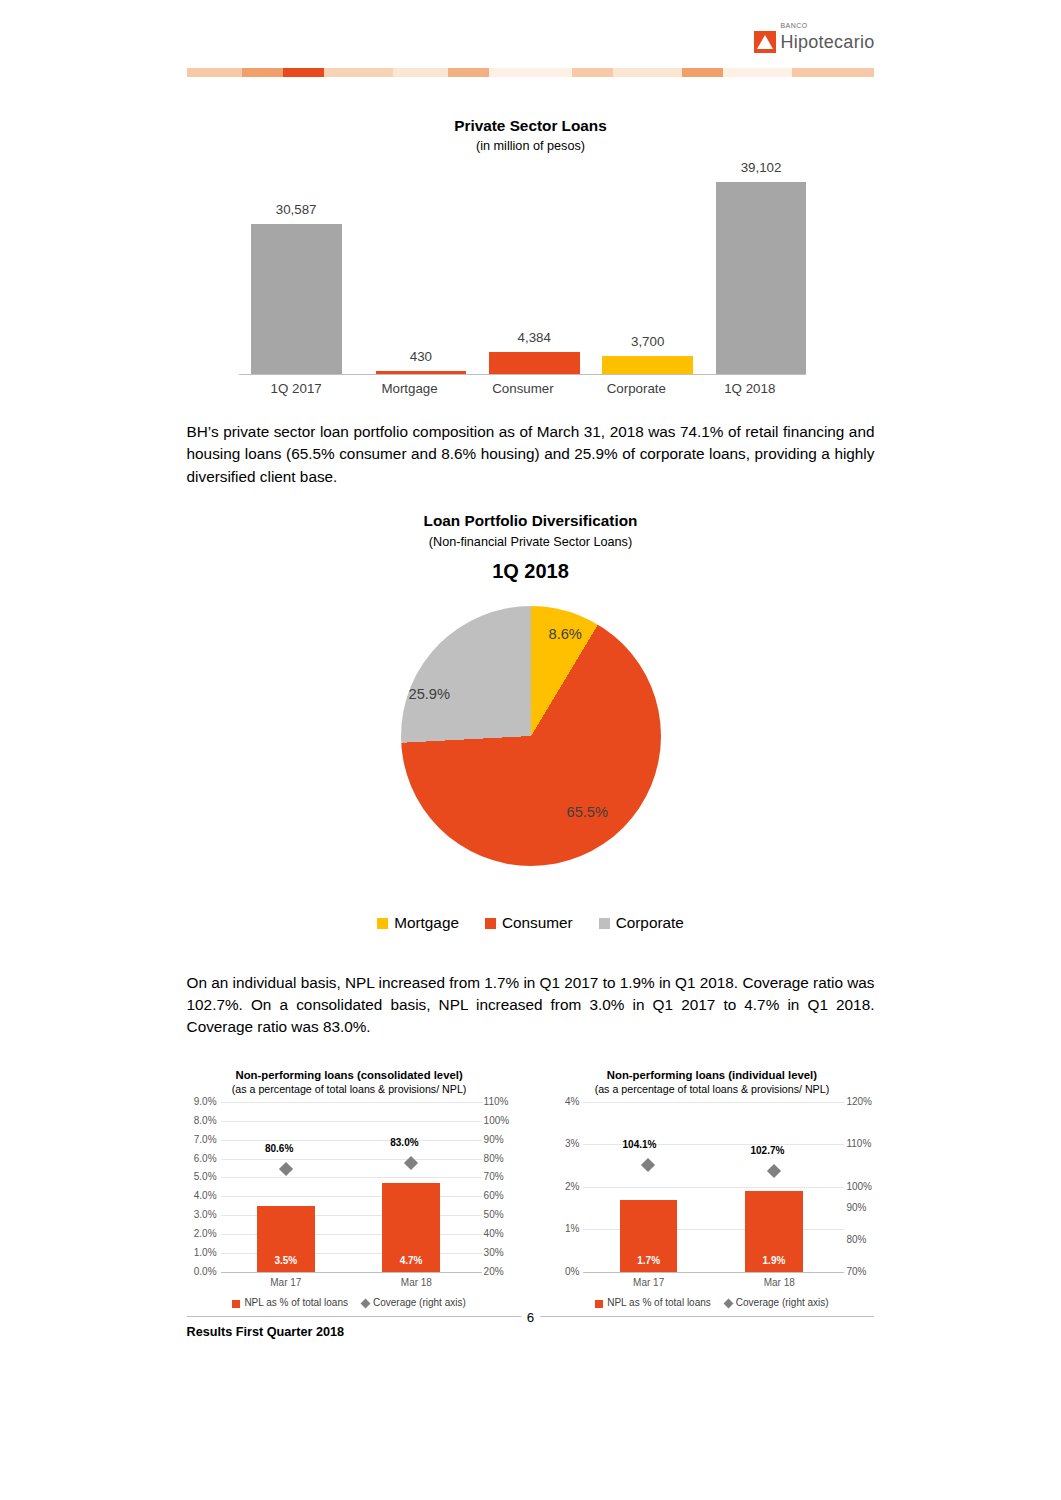BANCO
Hipotecario
Private Sector Loans
(in million of pesos)
30,587
430
4,384
3,700
39,102
1Q 2017 Mortgage Consumer Corporate 1Q 2018
BH’s private sector loan portfolio composition as of March 31, 2018 was 74.1% of retail financing and housing loans (65.5% consumer and 8.6% housing) and 25.9% of corporate loans, providing a highly diversified client base.
Loan Portfolio Diversification
(Non-financial Private Sector Loans)
1Q 2018
8.6%
25.9%
65.5%
Mortgage
Consumer
Corporate
On an individual basis, NPL increased from 1.7% in Q1 2017 to 1.9% in Q1 2018. Coverage ratio was 102.7%. On a consolidated basis, NPL increased from 3.0% in Q1 2017 to 4.7% in Q1 2018. Coverage ratio was 83.0%.
Non-performing loans (consolidated level)
(as a percentage of total loans & provisions/ NPL)
9.0% 8.0% 7.0% 6.0% 5.0% 4.0% 3.0% 2.0% 1.0% 0.0%
110% 100% 90% 80% 70% 60% 50% 40% 30% 20%
3.5%
4.7%
80.6%
83.0%
Mar 17 Mar 18
NPL as % of total loans
Coverage (right axis)
Non-performing loans (individual level)
(as a percentage of total loans & provisions/ NPL)
4% 3% 2% 1% 0%
120% 110% 100% 90% 80% 70%
1.7%
1.9%
104.1%
102.7%
Mar 17 Mar 18
NPL as % of total loans
Coverage (right axis)
6
Results First Quarter 2018